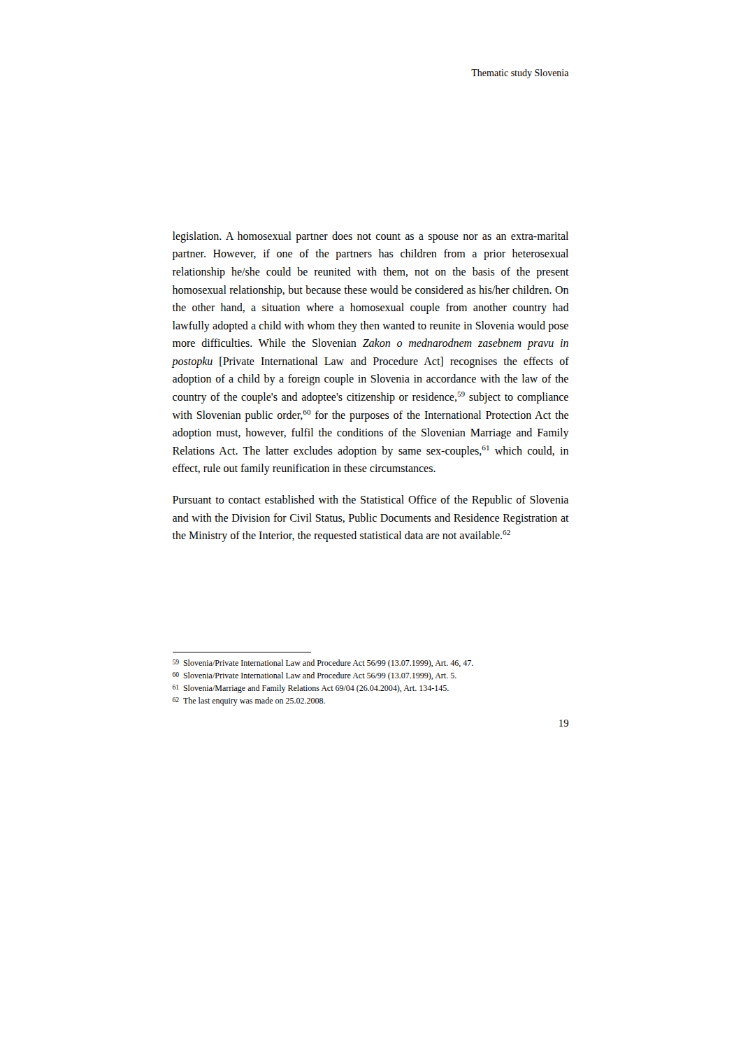Thematic study Slovenia
legislation. A homosexual partner does not count as a spouse nor as an extra-marital partner. However, if one of the partners has children from a prior heterosexual relationship he/she could be reunited with them, not on the basis of the present homosexual relationship, but because these would be considered as his/her children. On the other hand, a situation where a homosexual couple from another country had lawfully adopted a child with whom they then wanted to reunite in Slovenia would pose more difficulties. While the Slovenian Zakon o mednarodnem zasebnem pravu in postopku [Private International Law and Procedure Act] recognises the effects of adoption of a child by a foreign couple in Slovenia in accordance with the law of the country of the couple's and adoptee's citizenship or residence,59 subject to compliance with Slovenian public order,60 for the purposes of the International Protection Act the adoption must, however, fulfil the conditions of the Slovenian Marriage and Family Relations Act. The latter excludes adoption by same sex-couples,61 which could, in effect, rule out family reunification in these circumstances.
Pursuant to contact established with the Statistical Office of the Republic of Slovenia and with the Division for Civil Status, Public Documents and Residence Registration at the Ministry of the Interior, the requested statistical data are not available.62
59 Slovenia/Private International Law and Procedure Act 56/99 (13.07.1999), Art. 46, 47.
60 Slovenia/Private International Law and Procedure Act 56/99 (13.07.1999), Art. 5.
61 Slovenia/Marriage and Family Relations Act 69/04 (26.04.2004), Art. 134-145.
62 The last enquiry was made on 25.02.2008.
19